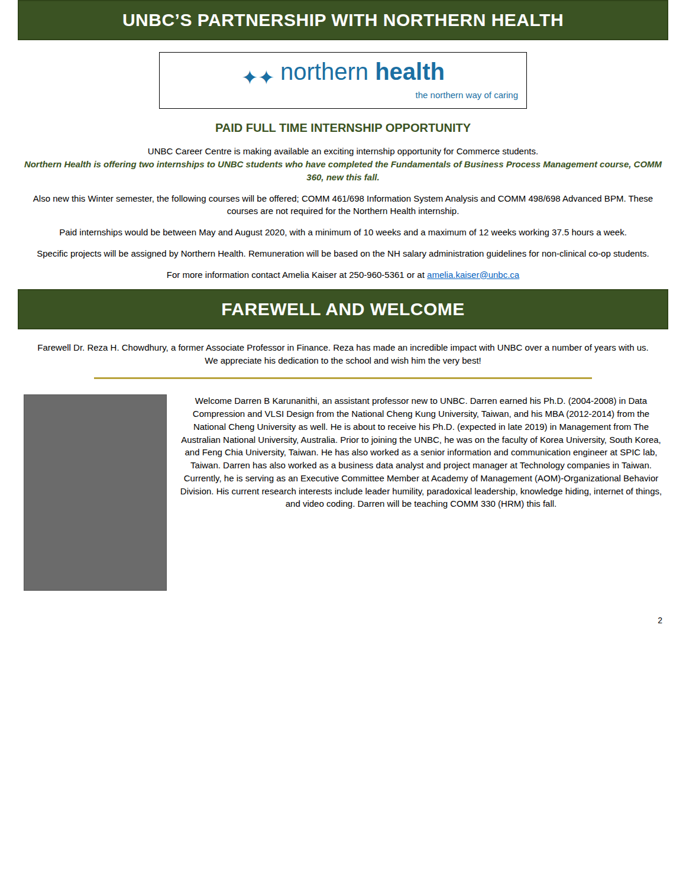UNBC’s Partnership with Northern Health
✦✦northern health
the northern way of caring
Paid Full Time Internship Opportunity
UNBC Career Centre is making available an exciting internship opportunity for Commerce students.
Northern Health is offering two internships to UNBC students who have completed the Fundamentals of Business Process Management course, COMM 360, new this fall.
Also new this Winter semester, the following courses will be offered; COMM 461/698 Information System Analysis and COMM 498/698 Advanced BPM. These courses are not required for the Northern Health internship.
Paid internships would be between May and August 2020, with a minimum of 10 weeks and a maximum of 12 weeks working 37.5 hours a week.
Specific projects will be assigned by Northern Health. Remuneration will be based on the NH salary administration guidelines for non-clinical co-op students.
For more information contact Amelia Kaiser at 250-960-5361 or at amelia.kaiser@unbc.ca
Farewell and Welcome
Farewell Dr. Reza H. Chowdhury, a former Associate Professor in Finance. Reza has made an incredible impact with UNBC over a number of years with us.
We appreciate his dedication to the school and wish him the very best!
Welcome Darren B Karunanithi, an assistant professor new to UNBC. Darren earned his Ph.D. (2004-2008) in Data Compression and VLSI Design from the National Cheng Kung University, Taiwan, and his MBA (2012-2014) from the National Cheng University as well. He is about to receive his Ph.D. (expected in late 2019) in Management from The Australian National University, Australia. Prior to joining the UNBC, he was on the faculty of Korea University, South Korea, and Feng Chia University, Taiwan. He has also worked as a senior information and communication engineer at SPIC lab, Taiwan. Darren has also worked as a business data analyst and project manager at Technology companies in Taiwan. Currently, he is serving as an Executive Committee Member at Academy of Management (AOM)-Organizational Behavior Division. His current research interests include leader humility, paradoxical leadership, knowledge hiding, internet of things, and video coding. Darren will be teaching COMM 330 (HRM) this fall.
2